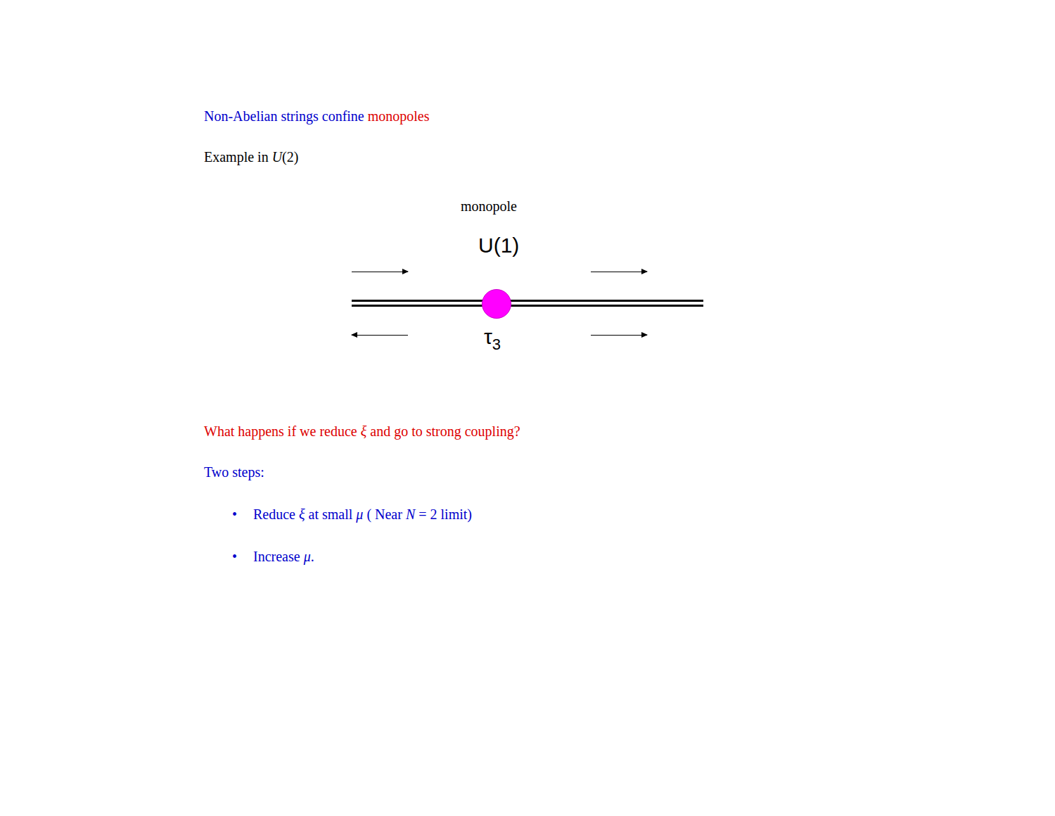Non-Abelian strings confine monopoles
Example in U(2)
monopole
U(1)
τ3
What happens if we reduce ξ and go to strong coupling?
Two steps:
Reduce ξ at small μ ( Near N = 2 limit)
Increase μ.